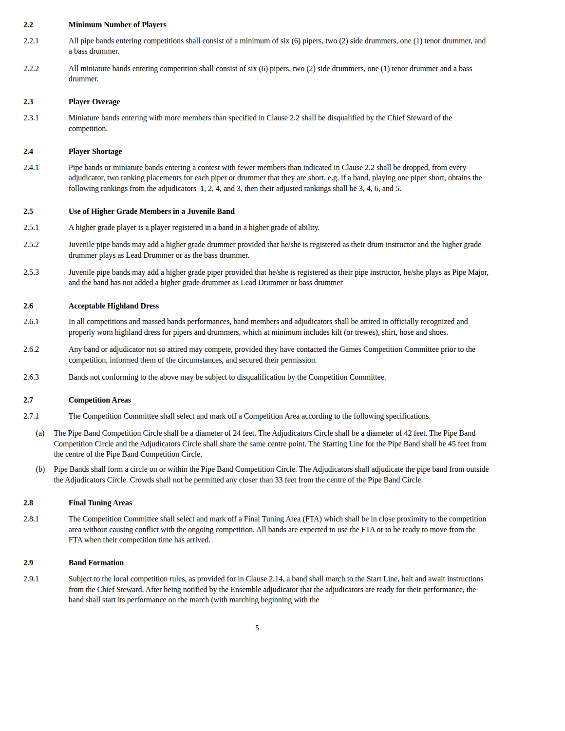2.2 Minimum Number of Players
2.2.1 All pipe bands entering competitions shall consist of a minimum of six (6) pipers, two (2) side drummers, one (1) tenor drummer, and a bass drummer.
2.2.2 All miniature bands entering competition shall consist of six (6) pipers, two (2) side drummers, one (1) tenor drummer and a bass drummer.
2.3 Player Overage
2.3.1 Miniature bands entering with more members than specified in Clause 2.2 shall be disqualified by the Chief Steward of the competition.
2.4 Player Shortage
2.4.1 Pipe bands or miniature bands entering a contest with fewer members than indicated in Clause 2.2 shall be dropped, from every adjudicator, two ranking placements for each piper or drummer that they are short. e.g. if a band, playing one piper short, obtains the following rankings from the adjudicators 1, 2, 4, and 3, then their adjusted rankings shall be 3, 4, 6, and 5.
2.5 Use of Higher Grade Members in a Juvenile Band
2.5.1 A higher grade player is a player registered in a band in a higher grade of ability.
2.5.2 Juvenile pipe bands may add a higher grade drummer provided that he/she is registered as their drum instructor and the higher grade drummer plays as Lead Drummer or as the bass drummer.
2.5.3 Juvenile pipe bands may add a higher grade piper provided that he/she is registered as their pipe instructor, he/she plays as Pipe Major, and the band has not added a higher grade drummer as Lead Drummer or bass drummer
2.6 Acceptable Highland Dress
2.6.1 In all competitions and massed bands performances, band members and adjudicators shall be attired in officially recognized and properly worn highland dress for pipers and drummers, which at minimum includes kilt (or trewes), shirt, hose and shoes.
2.6.2 Any band or adjudicator not so attired may compete, provided they have contacted the Games Competition Committee prior to the competition, informed them of the circumstances, and secured their permission.
2.6.3 Bands not conforming to the above may be subject to disqualification by the Competition Committee.
2.7 Competition Areas
2.7.1 The Competition Committee shall select and mark off a Competition Area according to the following specifications.
(a) The Pipe Band Competition Circle shall be a diameter of 24 feet. The Adjudicators Circle shall be a diameter of 42 feet. The Pipe Band Competition Circle and the Adjudicators Circle shall share the same centre point. The Starting Line for the Pipe Band shall be 45 feet from the centre of the Pipe Band Competition Circle.
(b) Pipe Bands shall form a circle on or within the Pipe Band Competition Circle. The Adjudicators shall adjudicate the pipe band from outside the Adjudicators Circle. Crowds shall not be permitted any closer than 33 feet from the centre of the Pipe Band Circle.
2.8 Final Tuning Areas
2.8.1 The Competition Committee shall select and mark off a Final Tuning Area (FTA) which shall be in close proximity to the competition area without causing conflict with the ongoing competition. All bands are expected to use the FTA or to be ready to move from the FTA when their competition time has arrived.
2.9 Band Formation
2.9.1 Subject to the local competition rules, as provided for in Clause 2.14, a band shall march to the Start Line, halt and await instructions from the Chief Steward. After being notified by the Ensemble adjudicator that the adjudicators are ready for their performance, the band shall start its performance on the march (with marching beginning with the
5